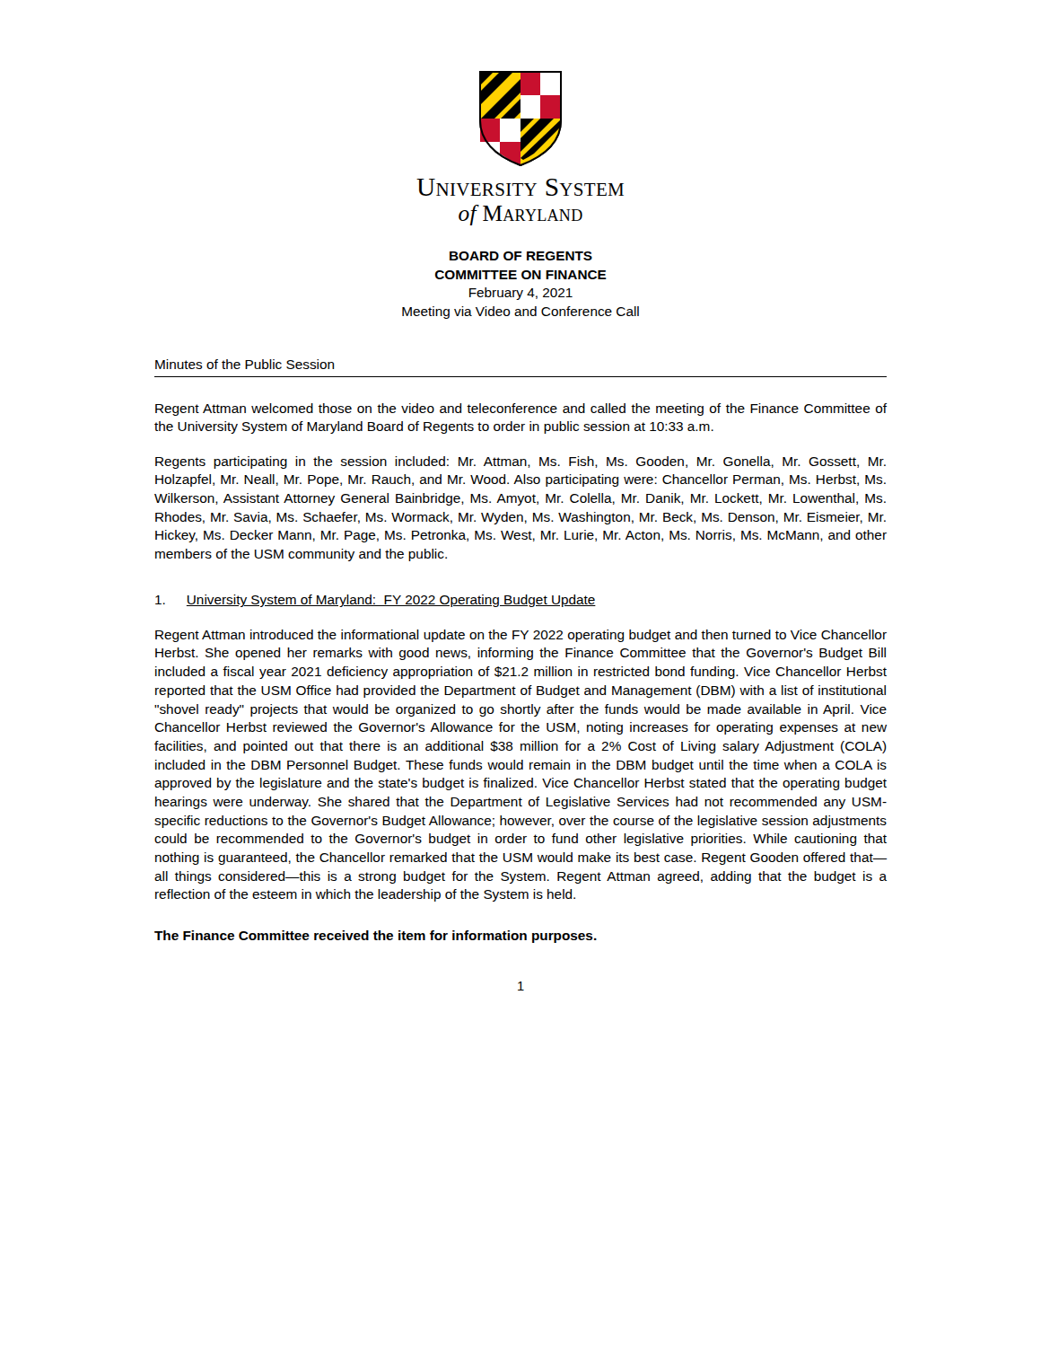University System
of Maryland
BOARD OF REGENTS
COMMITTEE ON FINANCE
February 4, 2021
Meeting via Video and Conference Call
Minutes of the Public Session
Regent Attman welcomed those on the video and teleconference and called the meeting of the Finance Committee of the University System of Maryland Board of Regents to order in public session at 10:33 a.m.
Regents participating in the session included: Mr. Attman, Ms. Fish, Ms. Gooden, Mr. Gonella, Mr. Gossett, Mr. Holzapfel, Mr. Neall, Mr. Pope, Mr. Rauch, and Mr. Wood. Also participating were: Chancellor Perman, Ms. Herbst, Ms. Wilkerson, Assistant Attorney General Bainbridge, Ms. Amyot, Mr. Colella, Mr. Danik, Mr. Lockett, Mr. Lowenthal, Ms. Rhodes, Mr. Savia, Ms. Schaefer, Ms. Wormack, Mr. Wyden, Ms. Washington, Mr. Beck, Ms. Denson, Mr. Eismeier, Mr. Hickey, Ms. Decker Mann, Mr. Page, Ms. Petronka, Ms. West, Mr. Lurie, Mr. Acton, Ms. Norris, Ms. McMann, and other members of the USM community and the public.
1. University System of Maryland: FY 2022 Operating Budget Update
Regent Attman introduced the informational update on the FY 2022 operating budget and then turned to Vice Chancellor Herbst. She opened her remarks with good news, informing the Finance Committee that the Governor's Budget Bill included a fiscal year 2021 deficiency appropriation of $21.2 million in restricted bond funding. Vice Chancellor Herbst reported that the USM Office had provided the Department of Budget and Management (DBM) with a list of institutional "shovel ready" projects that would be organized to go shortly after the funds would be made available in April. Vice Chancellor Herbst reviewed the Governor's Allowance for the USM, noting increases for operating expenses at new facilities, and pointed out that there is an additional $38 million for a 2% Cost of Living salary Adjustment (COLA) included in the DBM Personnel Budget. These funds would remain in the DBM budget until the time when a COLA is approved by the legislature and the state's budget is finalized. Vice Chancellor Herbst stated that the operating budget hearings were underway. She shared that the Department of Legislative Services had not recommended any USM-specific reductions to the Governor's Budget Allowance; however, over the course of the legislative session adjustments could be recommended to the Governor's budget in order to fund other legislative priorities. While cautioning that nothing is guaranteed, the Chancellor remarked that the USM would make its best case. Regent Gooden offered that—all things considered—this is a strong budget for the System. Regent Attman agreed, adding that the budget is a reflection of the esteem in which the leadership of the System is held.
The Finance Committee received the item for information purposes.
1